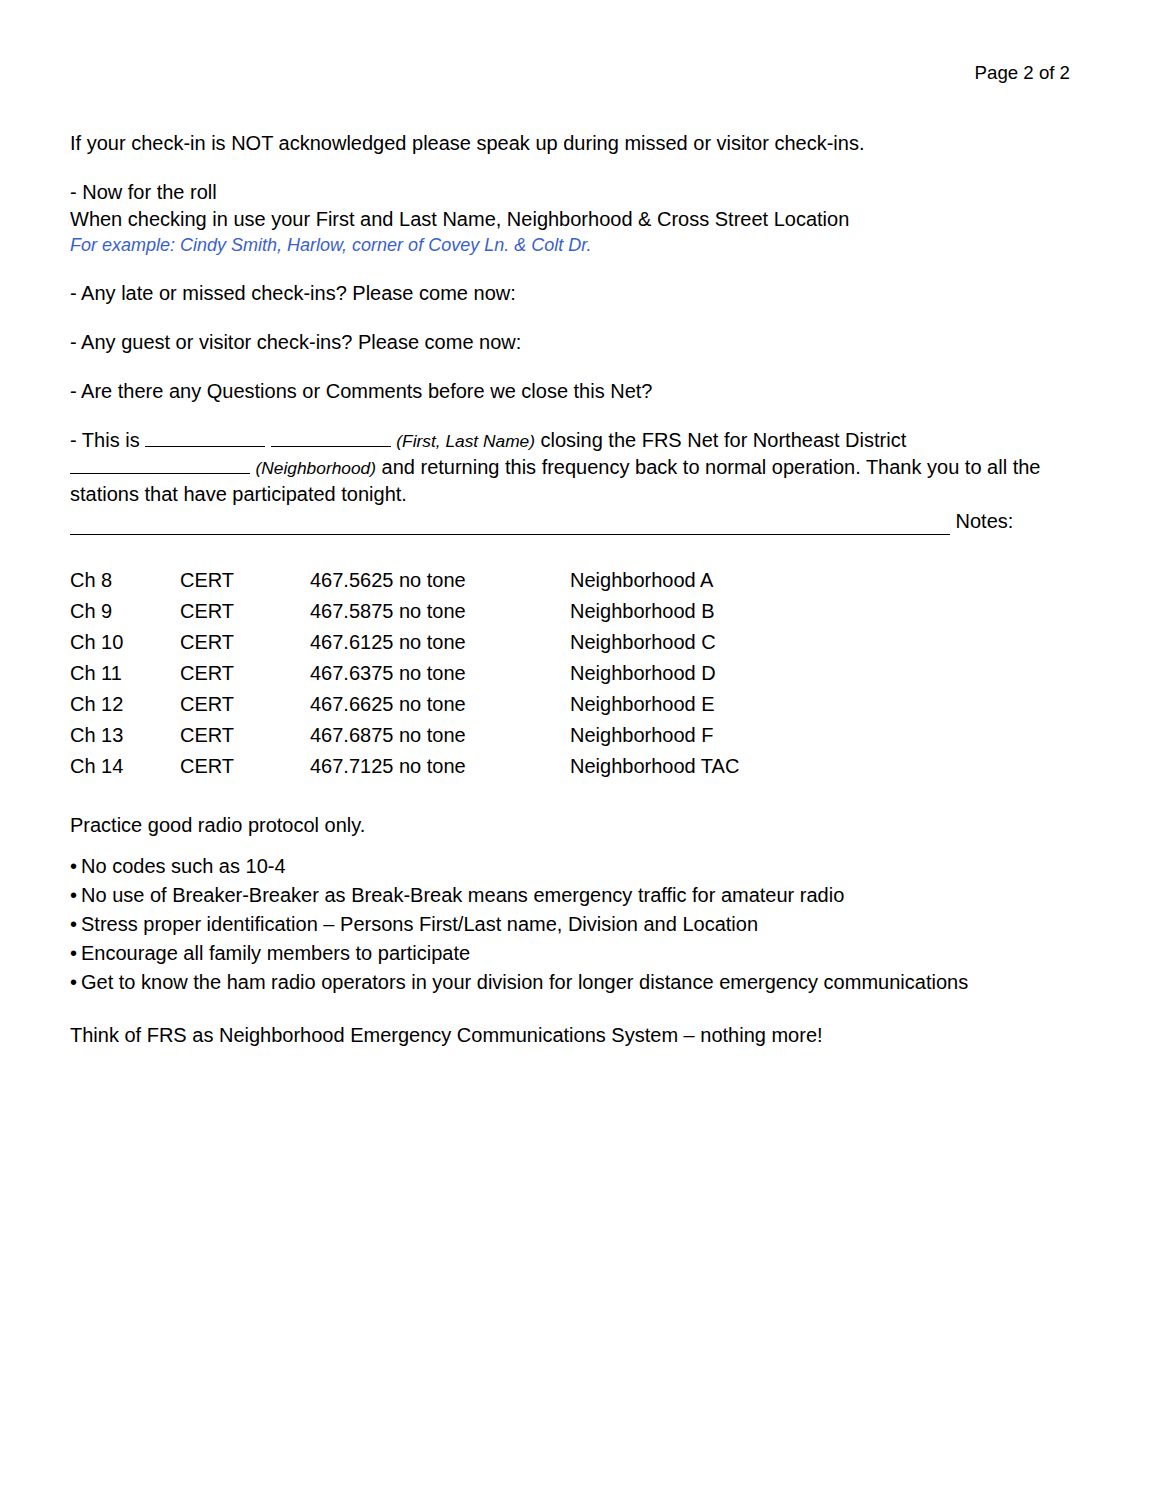Page 2 of 2
If your check-in is NOT acknowledged please speak up during missed or visitor check-ins.
- Now for the roll
When checking in use your First and Last Name, Neighborhood & Cross Street Location
For example: Cindy Smith, Harlow, corner of Covey Ln. & Colt Dr.
- Any late or missed check-ins? Please come now:
- Any guest or visitor check-ins? Please come now:
- Are there any Questions or Comments before we close this Net?
- This is (First, Last Name) closing the FRS Net for Northeast District (Neighborhood) and returning this frequency back to normal operation. Thank you to all the stations that have participated tonight.
Notes:
| Ch 8 | CERT | 467.5625 no tone | Neighborhood A |
| Ch 9 | CERT | 467.5875 no tone | Neighborhood B |
| Ch 10 | CERT | 467.6125 no tone | Neighborhood C |
| Ch 11 | CERT | 467.6375 no tone | Neighborhood D |
| Ch 12 | CERT | 467.6625 no tone | Neighborhood E |
| Ch 13 | CERT | 467.6875 no tone | Neighborhood F |
| Ch 14 | CERT | 467.7125 no tone | Neighborhood TAC |
Practice good radio protocol only.
No codes such as 10-4
No use of Breaker-Breaker as Break-Break means emergency traffic for amateur radio
Stress proper identification – Persons First/Last name, Division and Location
Encourage all family members to participate
Get to know the ham radio operators in your division for longer distance emergency communications
Think of FRS as Neighborhood Emergency Communications System – nothing more!